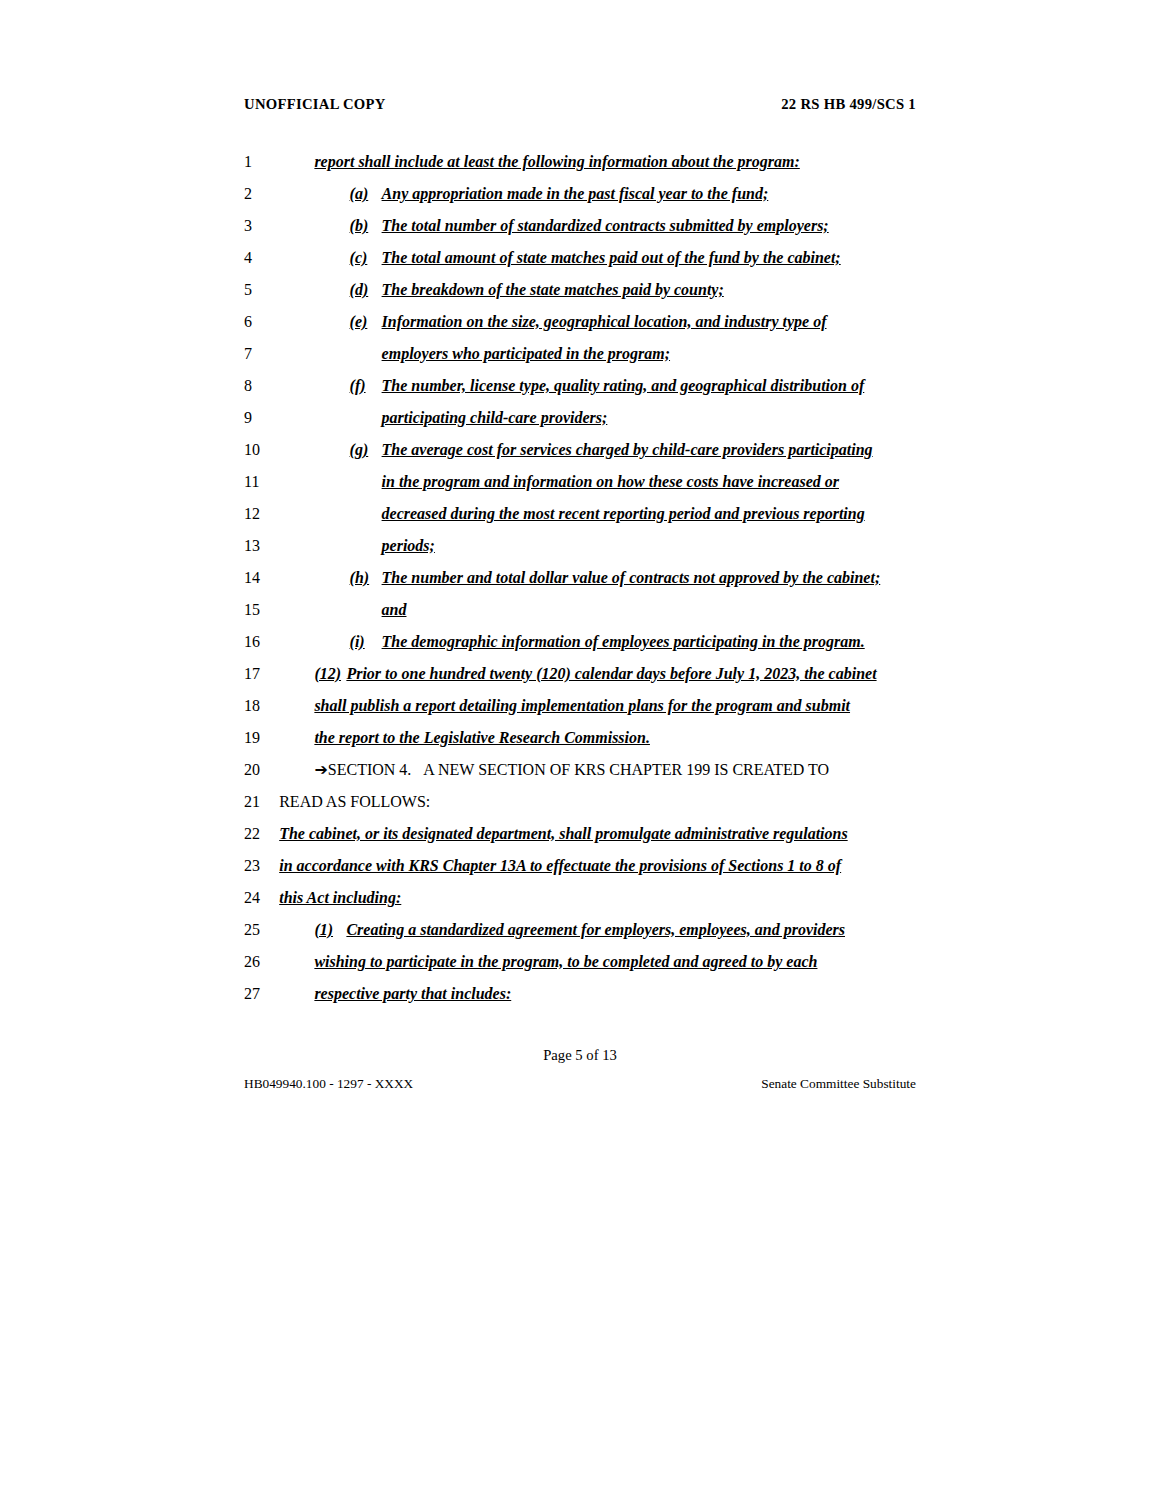Unofficial Copy 22 RS HB 499/SCS 1
| 1 | report shall include at least the following information about the program: |
| 2 | (a) Any appropriation made in the past fiscal year to the fund; |
| 3 | (b) The total number of standardized contracts submitted by employers; |
| 4 | (c) The total amount of state matches paid out of the fund by the cabinet; |
| 5 | (d) The breakdown of the state matches paid by county; |
| 6 | (e) Information on the size, geographical location, and industry type of |
| 7 | employers who participated in the program; |
| 8 | (f) The number, license type, quality rating, and geographical distribution of |
| 9 | participating child-care providers; |
| 10 | (g) The average cost for services charged by child-care providers participating |
| 11 | in the program and information on how these costs have increased or |
| 12 | decreased during the most recent reporting period and previous reporting |
| 13 | periods; |
| 14 | (h) The number and total dollar value of contracts not approved by the cabinet; |
| 15 | and |
| 16 | (i) The demographic information of employees participating in the program. |
| 17 | (12) Prior to one hundred twenty (120) calendar days before July 1, 2023, the cabinet |
| 18 | shall publish a report detailing implementation plans for the program and submit |
| 19 | the report to the Legislative Research Commission. |
| 20 | ➔ SECTION 4. A NEW SECTION OF KRS CHAPTER 199 IS CREATED TO |
| 21 | READ AS FOLLOWS: |
| 22 | The cabinet, or its designated department, shall promulgate administrative regulations |
| 23 | in accordance with KRS Chapter 13A to effectuate the provisions of Sections 1 to 8 of |
| 24 | this Act including: |
| 25 | (1) Creating a standardized agreement for employers, employees, and providers |
| 26 | wishing to participate in the program, to be completed and agreed to by each |
| 27 | respective party that includes: |
Page 5 of 13
HB049940.100 - 1297 - XXXX Senate Committee Substitute